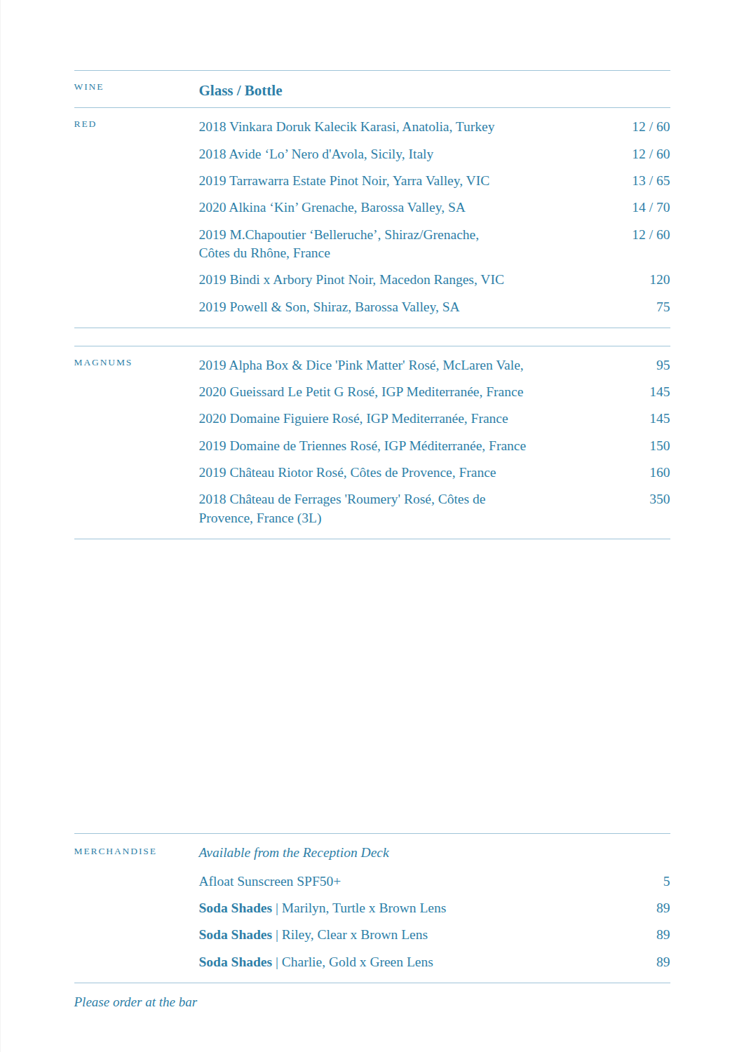| Wine | Glass / Bottle | |
| Red | 2018 Vinkara Doruk Kalecik Karasi, Anatolia, Turkey | 12 / 60 |
| | 2018 Avide ‘Lo’ Nero d'Avola, Sicily, Italy | 12 / 60 |
| | 2019 Tarrawarra Estate Pinot Noir, Yarra Valley, VIC | 13 / 65 |
| | 2020 Alkina ‘Kin’ Grenache, Barossa Valley, SA | 14 / 70 |
| | 2019 M.Chapoutier ‘Belleruche’, Shiraz/Grenache, Côtes du Rhône, France | 12 / 60 |
| | 2019 Bindi x Arbory Pinot Noir, Macedon Ranges, VIC | 120 |
| | 2019 Powell & Son, Shiraz, Barossa Valley, SA | 75 |
| Magnums | 2019 Alpha Box & Dice 'Pink Matter' Rosé, McLaren Vale, | 95 |
| | 2020 Gueissard Le Petit G Rosé, IGP Mediterranée, France | 145 |
| | 2020 Domaine Figuiere Rosé, IGP Mediterranée, France | 145 |
| | 2019 Domaine de Triennes Rosé, IGP Méditerranée, France | 150 |
| | 2019 Château Riotor Rosé, Côtes de Provence, France | 160 |
| | 2018 Château de Ferrages 'Roumery' Rosé, Côtes de Provence, France (3L) | 350 |
| Merchandise | Available from the Reception Deck | |
| | Afloat Sunscreen SPF50+ | 5 |
| | Soda Shades / Marilyn, Turtle x Brown Lens | 89 |
| | Soda Shades / Riley, Clear x Brown Lens | 89 |
| | Soda Shades / Charlie, Gold x Green Lens | 89 |
Please order at the bar